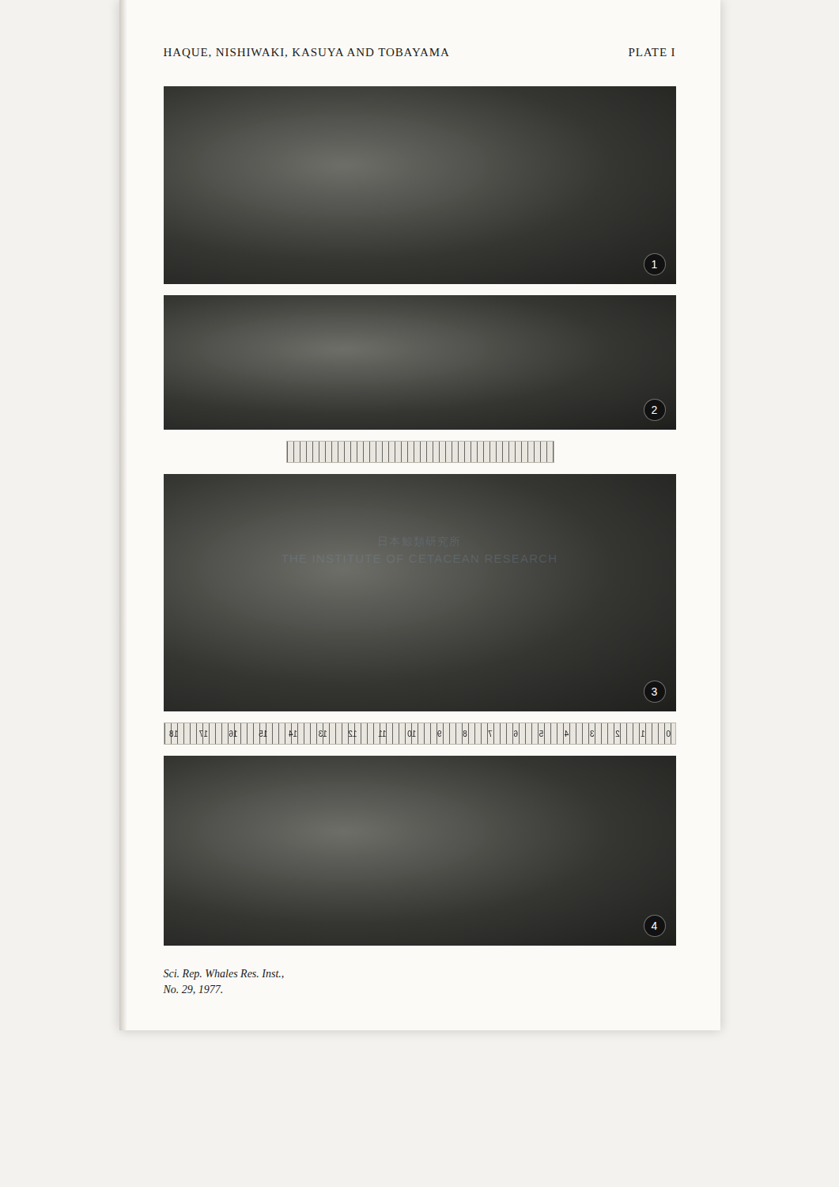Haque, Nishiwaki, Kasuya and Tobayama Plate I
1
2
3
01234 56789 1011121314 15161718
4
日本鯨類研究所 THE INSTITUTE OF CETACEAN RESEARCH
Sci. Rep. Whales Res. Inst., No. 29, 1977.